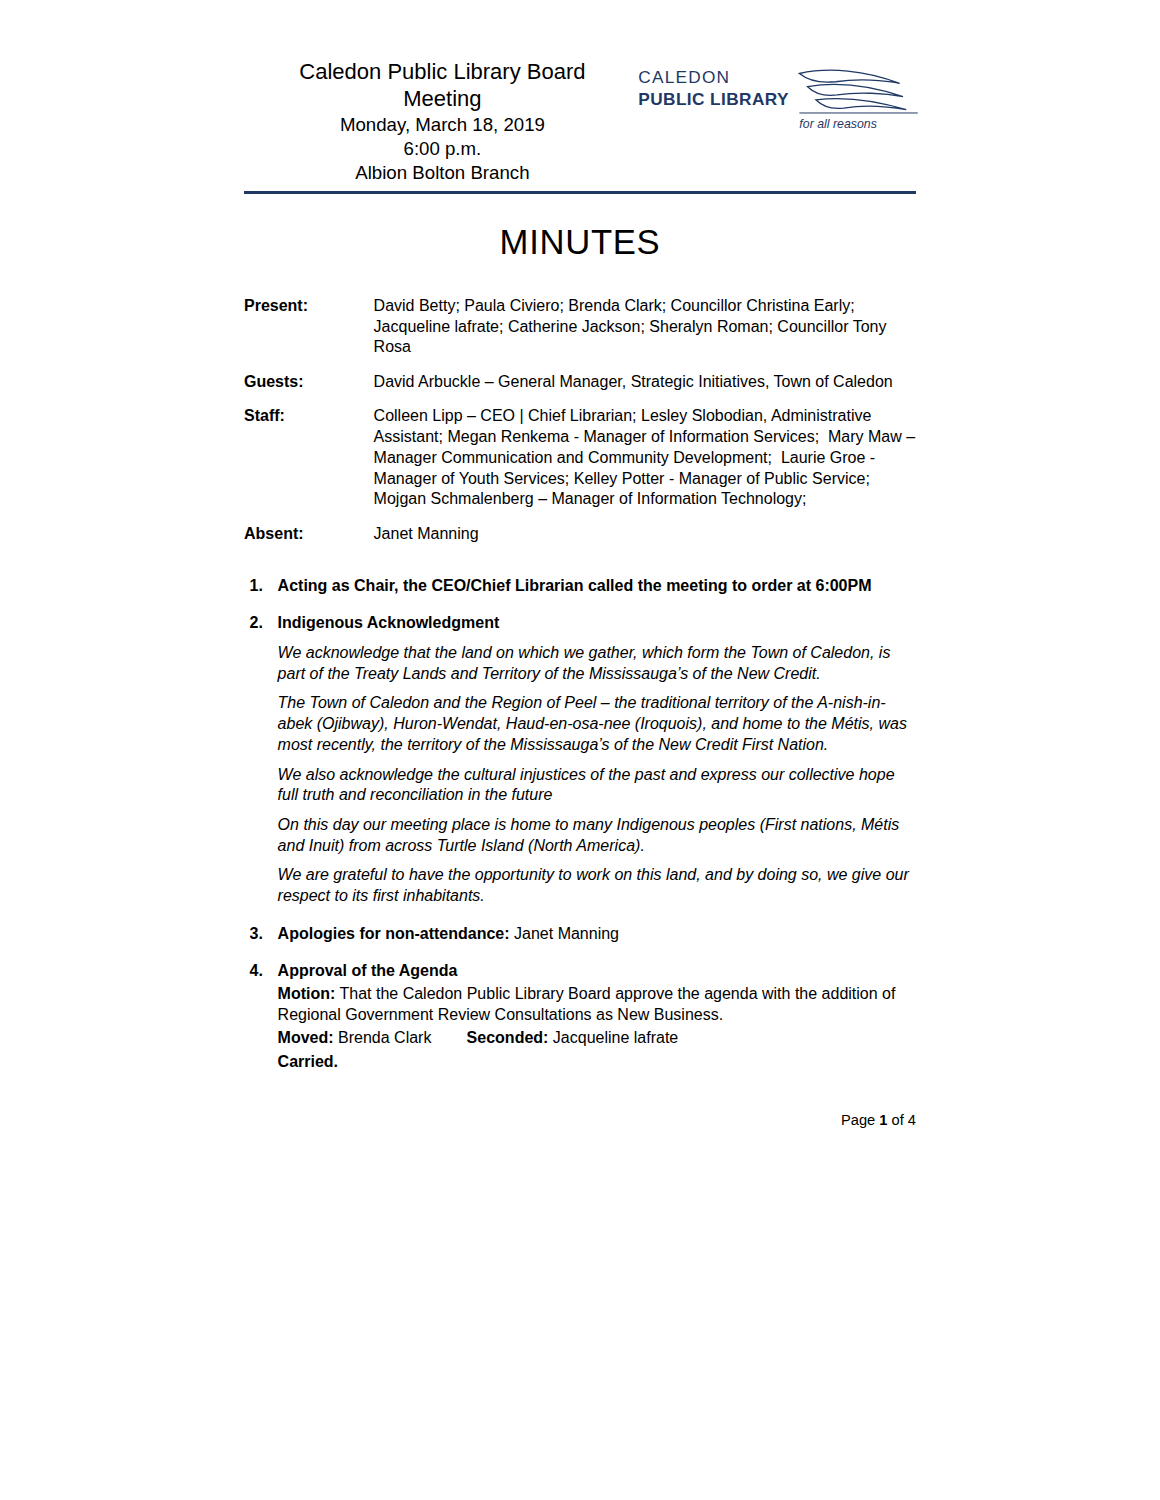Caledon Public Library Board Meeting
Monday, March 18, 2019
6:00 p.m.
Albion Bolton Branch
CALEDON PUBLIC LIBRARY for all reasons
MINUTES
| Present: | David Betty; Paula Civiero; Brenda Clark; Councillor Christina Early; Jacqueline lafrate; Catherine Jackson; Sheralyn Roman; Councillor Tony Rosa |
| Guests: | David Arbuckle – General Manager, Strategic Initiatives, Town of Caledon |
| Staff: | Colleen Lipp – CEO / Chief Librarian; Lesley Slobodian, Administrative Assistant; Megan Renkema - Manager of Information Services; Mary Maw – Manager Communication and Community Development; Laurie Groe - Manager of Youth Services; Kelley Potter - Manager of Public Service; Mojgan Schmalenberg – Manager of Information Technology; |
| Absent: | Janet Manning |
Acting as Chair, the CEO/Chief Librarian called the meeting to order at 6:00PM
Indigenous Acknowledgment
We acknowledge that the land on which we gather, which form the Town of Caledon, is part of the Treaty Lands and Territory of the Mississauga’s of the New Credit.
The Town of Caledon and the Region of Peel – the traditional territory of the A-nish-in-abek (Ojibway), Huron-Wendat, Haud-en-osa-nee (Iroquois), and home to the Métis, was most recently, the territory of the Mississauga’s of the New Credit First Nation.
We also acknowledge the cultural injustices of the past and express our collective hope full truth and reconciliation in the future
On this day our meeting place is home to many Indigenous peoples (First nations, Métis and Inuit) from across Turtle Island (North America).
We are grateful to have the opportunity to work on this land, and by doing so, we give our respect to its first inhabitants.
Apologies for non-attendance: Janet Manning
Approval of the Agenda
Motion: That the Caledon Public Library Board approve the agenda with the addition of Regional Government Review Consultations as New Business.
Moved: Brenda Clark
Seconded: Jacqueline lafrate
Carried.
Page 1 of 4